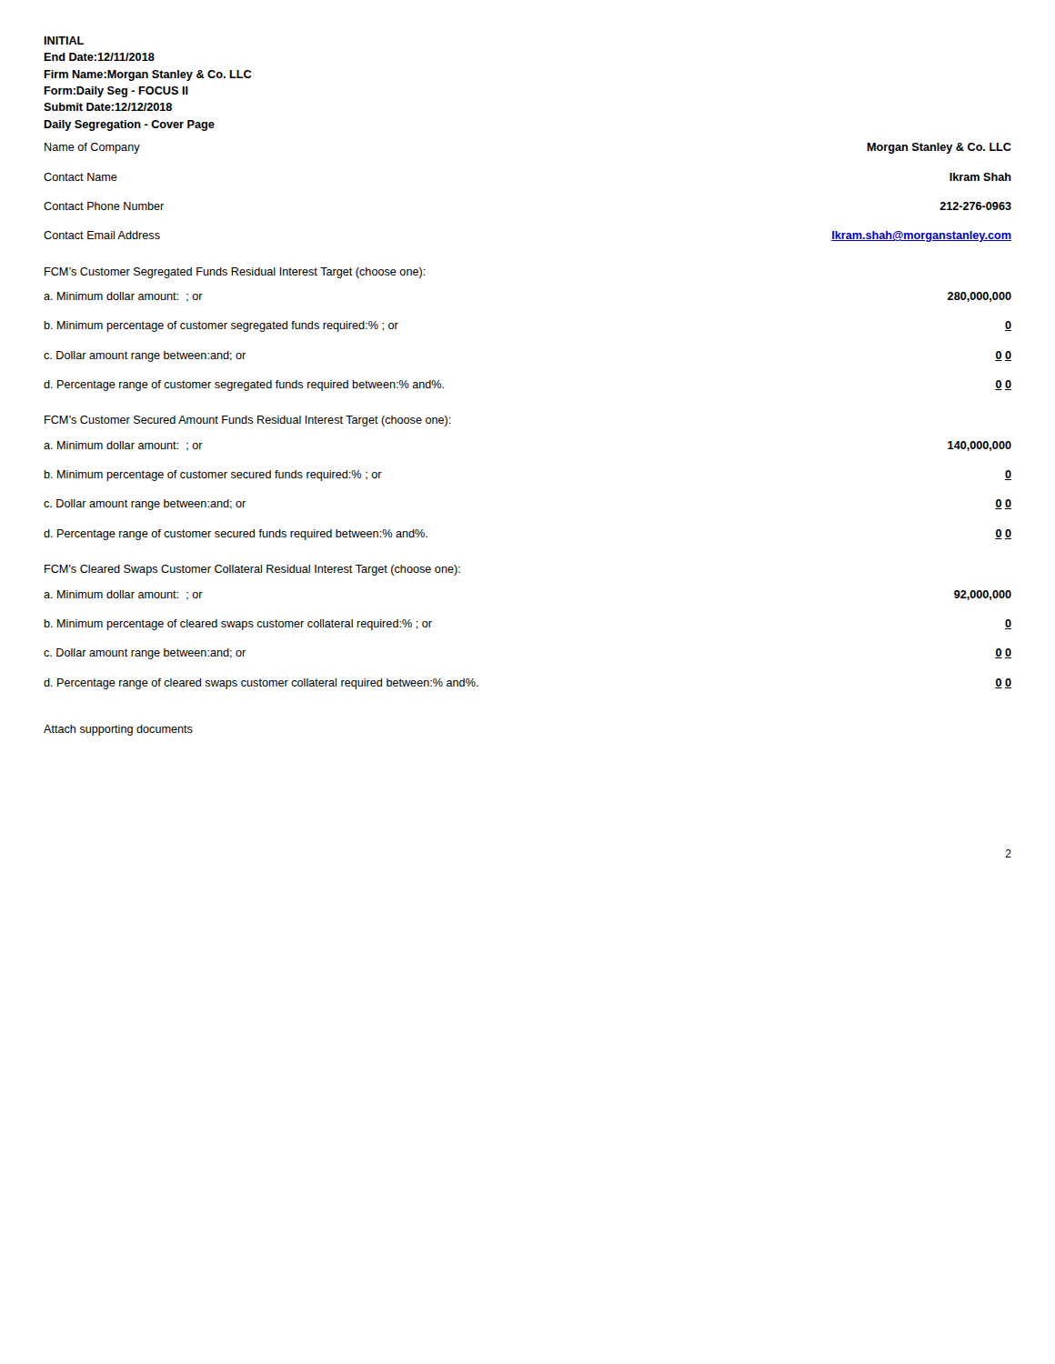INITIAL
End Date:12/11/2018
Firm Name:Morgan Stanley & Co. LLC
Form:Daily Seg - FOCUS II
Submit Date:12/12/2018
Daily Segregation - Cover Page
| Name of Company | Morgan Stanley & Co. LLC |
| Contact Name | Ikram Shah |
| Contact Phone Number | 212-276-0963 |
| Contact Email Address | Ikram.shah@morganstanley.com |
FCM’s Customer Segregated Funds Residual Interest Target (choose one):
| a. Minimum dollar amount: ; or | 280,000,000 |
| b. Minimum percentage of customer segregated funds required:% ; or | 0 |
| c. Dollar amount range between:and; or | 0 0 |
| d. Percentage range of customer segregated funds required between:% and%. | 0 0 |
FCM’s Customer Secured Amount Funds Residual Interest Target (choose one):
| a. Minimum dollar amount: ; or | 140,000,000 |
| b. Minimum percentage of customer secured funds required:% ; or | 0 |
| c. Dollar amount range between:and; or | 0 0 |
| d. Percentage range of customer secured funds required between:% and%. | 0 0 |
FCM's Cleared Swaps Customer Collateral Residual Interest Target (choose one):
| a. Minimum dollar amount: ; or | 92,000,000 |
| b. Minimum percentage of cleared swaps customer collateral required:% ; or | 0 |
| c. Dollar amount range between:and; or | 0 0 |
| d. Percentage range of cleared swaps customer collateral required between:% and%. | 0 0 |
Attach supporting documents
2